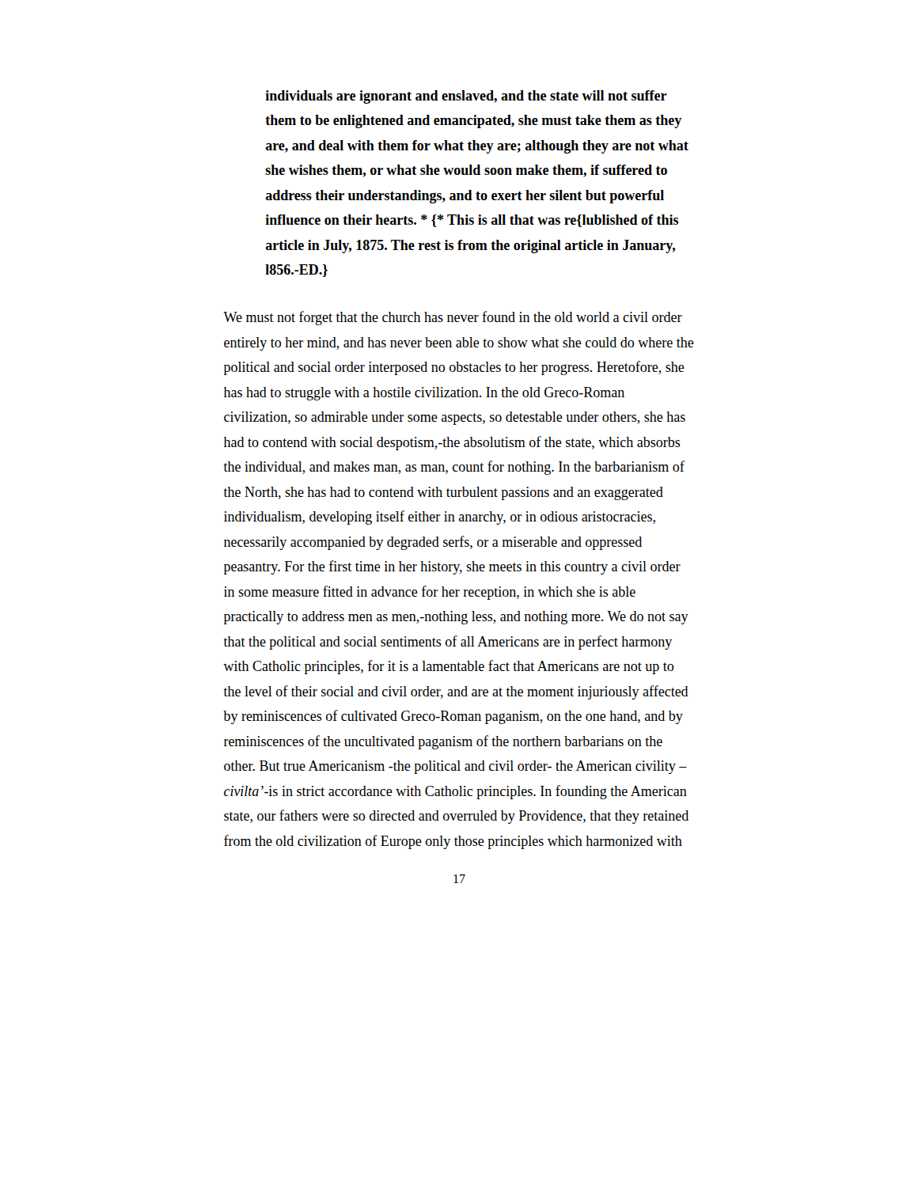individuals are ignorant and enslaved, and the state will not suffer them to be enlightened and emancipated, she must take them as they are, and deal with them for what they are; although they are not what she wishes them, or what she would soon make them, if suffered to address their understandings, and to exert her silent but powerful influence on their hearts. * {* This is all that was re{lublished of this article in July, 1875. The rest is from the original article in January, l856.-ED.}
We must not forget that the church has never found in the old world a civil order entirely to her mind, and has never been able to show what she could do where the political and social order interposed no obstacles to her progress. Heretofore, she has had to struggle with a hostile civilization. In the old Greco-Roman civilization, so admirable under some aspects, so detestable under others, she has had to contend with social despotism,-the absolutism of the state, which absorbs the individual, and makes man, as man, count for nothing. In the barbarianism of the North, she has had to contend with turbulent passions and an exaggerated individualism, developing itself either in anarchy, or in odious aristocracies, necessarily accompanied by degraded serfs, or a miserable and oppressed peasantry. For the first time in her history, she meets in this country a civil order in some measure fitted in advance for her reception, in which she is able practically to address men as men,-nothing less, and nothing more. We do not say that the political and social sentiments of all Americans are in perfect harmony with Catholic principles, for it is a lamentable fact that Americans are not up to the level of their social and civil order, and are at the moment injuriously affected by reminiscences of cultivated Greco-Roman paganism, on the one hand, and by reminiscences of the uncultivated paganism of the northern barbarians on the other. But true Americanism -the political and civil order- the American civility – civilta’-is in strict accordance with Catholic principles. In founding the American state, our fathers were so directed and overruled by Providence, that they retained from the old civilization of Europe only those principles which harmonized with
17